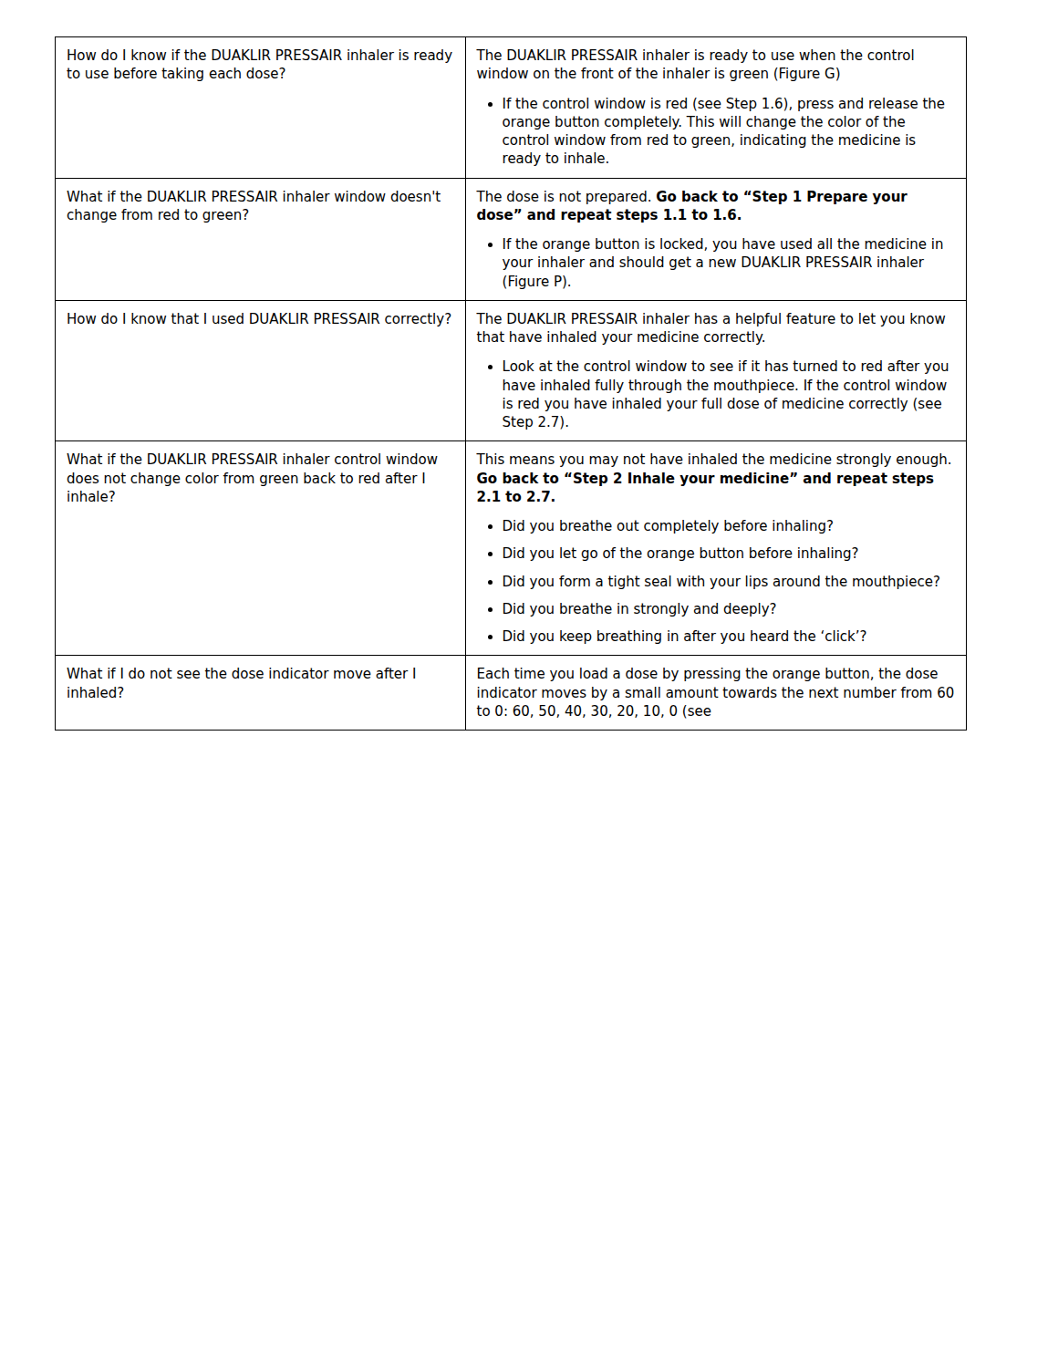| How do I know if the DUAKLIR PRESSAIR inhaler is ready to use before taking each dose? | The DUAKLIR PRESSAIR inhaler is ready to use when the control window on the front of the inhaler is green (Figure G) If the control window is red (see Step 1.6), press and release the orange button completely. This will change the color of the control window from red to green, indicating the medicine is ready to inhale. |
| What if the DUAKLIR PRESSAIR inhaler window doesn't change from red to green? | The dose is not prepared. Go back to “Step 1 Prepare your dose” and repeat steps 1.1 to 1.6. If the orange button is locked, you have used all the medicine in your inhaler and should get a new DUAKLIR PRESSAIR inhaler (Figure P). |
| How do I know that I used DUAKLIR PRESSAIR correctly? | The DUAKLIR PRESSAIR inhaler has a helpful feature to let you know that have inhaled your medicine correctly. Look at the control window to see if it has turned to red after you have inhaled fully through the mouthpiece. If the control window is red you have inhaled your full dose of medicine correctly (see Step 2.7). |
| What if the DUAKLIR PRESSAIR inhaler control window does not change color from green back to red after I inhale? | This means you may not have inhaled the medicine strongly enough. Go back to “Step 2 Inhale your medicine” and repeat steps 2.1 to 2.7. Did you breathe out completely before inhaling? Did you let go of the orange button before inhaling? Did you form a tight seal with your lips around the mouthpiece? Did you breathe in strongly and deeply? Did you keep breathing in after you heard the ‘click’? |
| What if I do not see the dose indicator move after I inhaled? | Each time you load a dose by pressing the orange button, the dose indicator moves by a small amount towards the next number from 60 to 0: 60, 50, 40, 30, 20, 10, 0 (see |